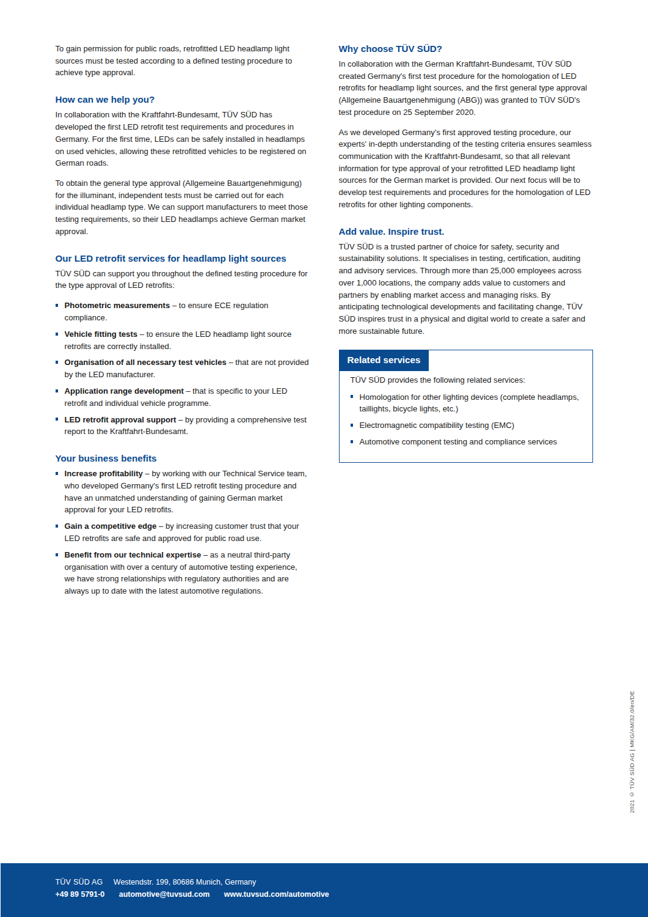To gain permission for public roads, retrofitted LED headlamp light sources must be tested according to a defined testing procedure to achieve type approval.
How can we help you?
In collaboration with the Kraftfahrt-Bundesamt, TÜV SÜD has developed the first LED retrofit test requirements and procedures in Germany. For the first time, LEDs can be safely installed in headlamps on used vehicles, allowing these retrofitted vehicles to be registered on German roads.
To obtain the general type approval (Allgemeine Bauartgenehmigung) for the illuminant, independent tests must be carried out for each individual headlamp type. We can support manufacturers to meet those testing requirements, so their LED headlamps achieve German market approval.
Our LED retrofit services for headlamp light sources
TÜV SÜD can support you throughout the defined testing procedure for the type approval of LED retrofits:
Photometric measurements – to ensure ECE regulation compliance.
Vehicle fitting tests – to ensure the LED headlamp light source retrofits are correctly installed.
Organisation of all necessary test vehicles – that are not provided by the LED manufacturer.
Application range development – that is specific to your LED retrofit and individual vehicle programme.
LED retrofit approval support – by providing a comprehensive test report to the Kraftfahrt-Bundesamt.
Your business benefits
Increase profitability – by working with our Technical Service team, who developed Germany's first LED retrofit testing procedure and have an unmatched understanding of gaining German market approval for your LED retrofits.
Gain a competitive edge – by increasing customer trust that your LED retrofits are safe and approved for public road use.
Benefit from our technical expertise – as a neutral third-party organisation with over a century of automotive testing experience, we have strong relationships with regulatory authorities and are always up to date with the latest automotive regulations.
Why choose TÜV SÜD?
In collaboration with the German Kraftfahrt-Bundesamt, TÜV SÜD created Germany's first test procedure for the homologation of LED retrofits for headlamp light sources, and the first general type approval (Allgemeine Bauartgenehmigung (ABG)) was granted to TÜV SÜD's test procedure on 25 September 2020.
As we developed Germany's first approved testing procedure, our experts' in-depth understanding of the testing criteria ensures seamless communication with the Kraftfahrt-Bundesamt, so that all relevant information for type approval of your retrofitted LED headlamp light sources for the German market is provided. Our next focus will be to develop test requirements and procedures for the homologation of LED retrofits for other lighting components.
Add value. Inspire trust.
TÜV SÜD is a trusted partner of choice for safety, security and sustainability solutions. It specialises in testing, certification, auditing and advisory services. Through more than 25,000 employees across over 1,000 locations, the company adds value to customers and partners by enabling market access and managing risks. By anticipating technological developments and facilitating change, TÜV SÜD inspires trust in a physical and digital world to create a safer and more sustainable future.
Related services
TÜV SÜD provides the following related services:
Homologation for other lighting devices (complete headlamps, taillights, bicycle lights, etc.)
Electromagnetic compatibility testing (EMC)
Automotive component testing and compliance services
2021 © TÜV SÜD AG | MKG/AM/32.0/en/DE
TÜV SÜD AG Westendstr. 199, 80686 Munich, Germany
+49 89 5791-0 automotive@tuvsud.com www.tuvsud.com/automotive